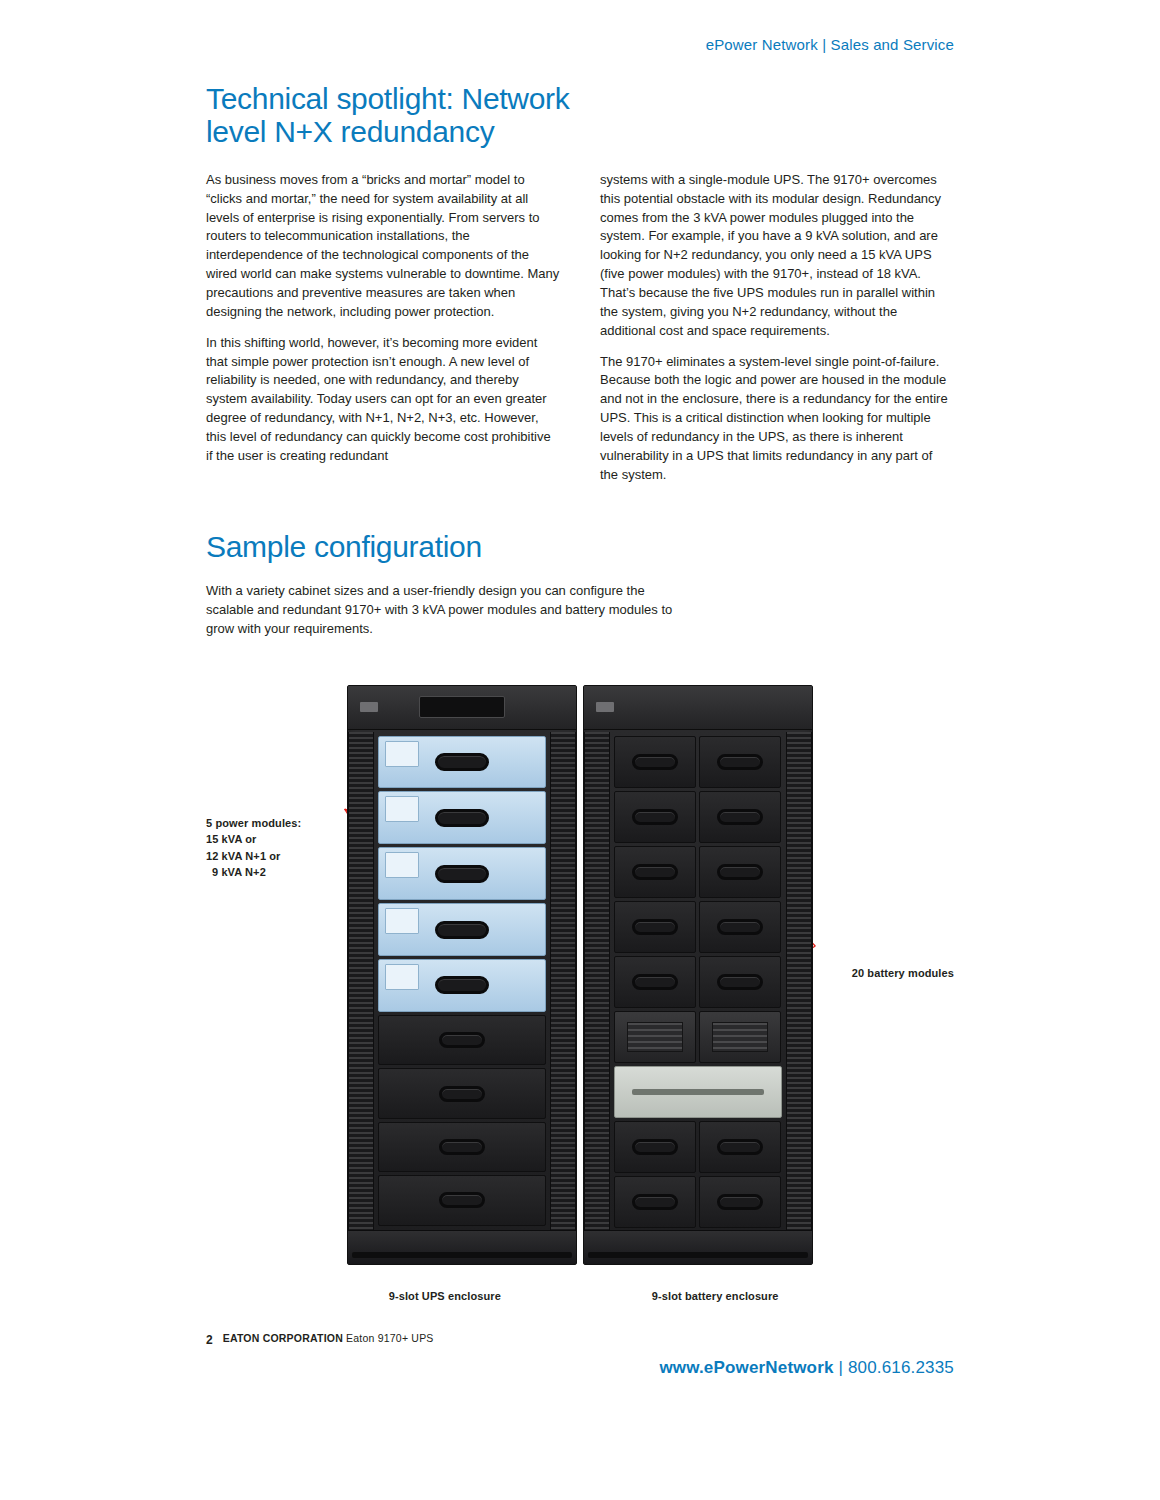ePower Network | Sales and Service
Technical spotlight: Network
level N+X redundancy
As business moves from a “bricks and mortar” model to “clicks and mortar,” the need for system availability at all levels of enterprise is rising exponentially. From servers to routers to telecommunication installations, the interdependence of the technological components of the wired world can make systems vulnerable to downtime. Many precautions and preventive measures are taken when designing the network, including power protection.
In this shifting world, however, it’s becoming more evident that simple power protection isn’t enough. A new level of reliability is needed, one with redundancy, and thereby system availability. Today users can opt for an even greater degree of redundancy, with N+1, N+2, N+3, etc. However, this level of redundancy can quickly become cost prohibitive if the user is creating redundant
systems with a single-module UPS. The 9170+ overcomes this potential obstacle with its modular design. Redundancy comes from the 3 kVA power modules plugged into the system. For example, if you have a 9 kVA solution, and are looking for N+2 redundancy, you only need a 15 kVA UPS (five power modules) with the 9170+, instead of 18 kVA. That’s because the five UPS modules run in parallel within the system, giving you N+2 redundancy, without the additional cost and space requirements.
The 9170+ eliminates a system-level single point-of-failure. Because both the logic and power are housed in the module and not in the enclosure, there is a redundancy for the entire UPS. This is a critical distinction when looking for multiple levels of redundancy in the UPS, as there is inherent vulnerability in a UPS that limits redundancy in any part of the system.
Sample configuration
With a variety cabinet sizes and a user-friendly design you can configure the scalable and redundant 9170+ with 3 kVA power modules and battery modules to grow with your requirements.
5 power modules:
15 kVA or
12 kVA N+1 or
9 kVA N+2
20 battery modules
9-slot UPS enclosure 9-slot battery enclosure
2
EATON CORPORATION Eaton 9170+ UPS
www.ePowerNetwork | 800.616.2335